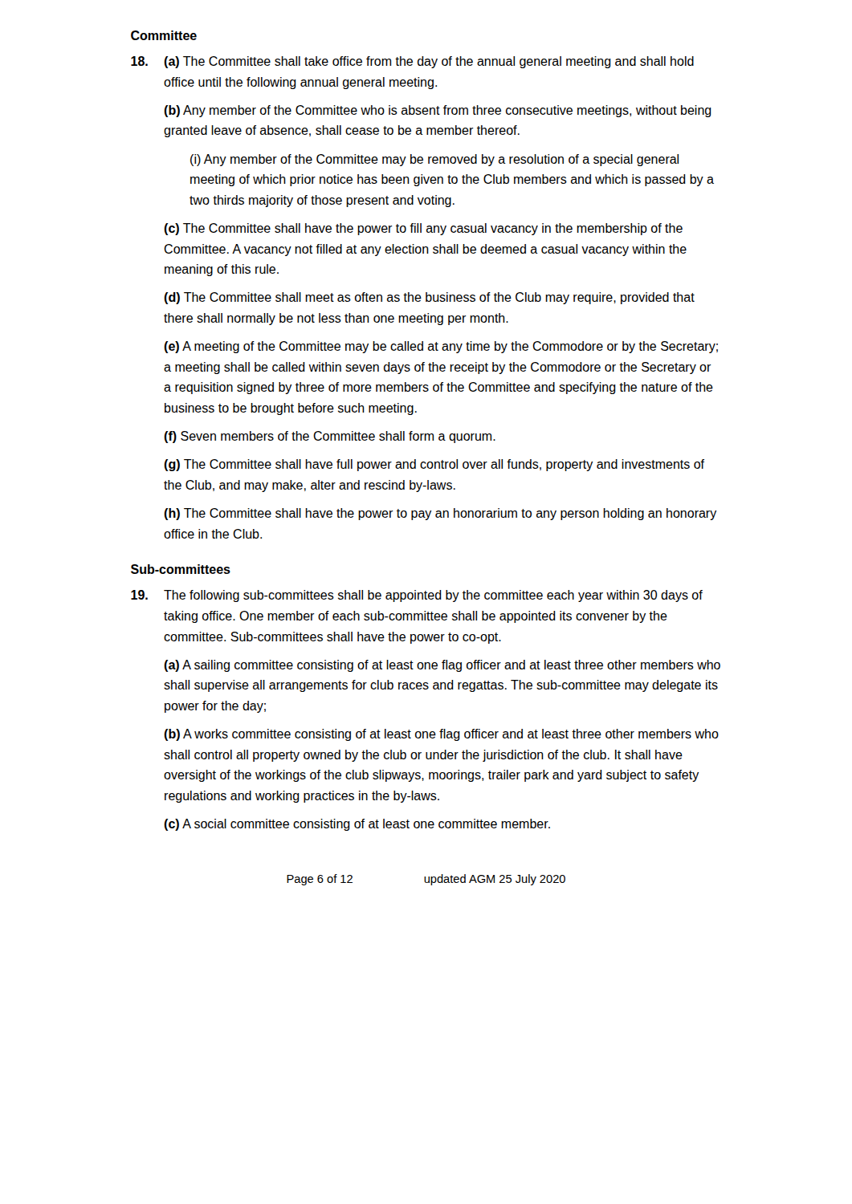Committee
18.
(a) The Committee shall take office from the day of the annual general meeting and shall hold office until the following annual general meeting.
(b) Any member of the Committee who is absent from three consecutive meetings, without being granted leave of absence, shall cease to be a member thereof.
(i) Any member of the Committee may be removed by a resolution of a special general meeting of which prior notice has been given to the Club members and which is passed by a two thirds majority of those present and voting.
(c) The Committee shall have the power to fill any casual vacancy in the membership of the Committee. A vacancy not filled at any election shall be deemed a casual vacancy within the meaning of this rule.
(d) The Committee shall meet as often as the business of the Club may require, provided that there shall normally be not less than one meeting per month.
(e) A meeting of the Committee may be called at any time by the Commodore or by the Secretary; a meeting shall be called within seven days of the receipt by the Commodore or the Secretary or a requisition signed by three of more members of the Committee and specifying the nature of the business to be brought before such meeting.
(f) Seven members of the Committee shall form a quorum.
(g) The Committee shall have full power and control over all funds, property and investments of the Club, and may make, alter and rescind by-laws.
(h) The Committee shall have the power to pay an honorarium to any person holding an honorary office in the Club.
Sub-committees
19.
The following sub-committees shall be appointed by the committee each year within 30 days of taking office. One member of each sub-committee shall be appointed its convener by the committee. Sub-committees shall have the power to co-opt.
(a) A sailing committee consisting of at least one flag officer and at least three other members who shall supervise all arrangements for club races and regattas. The sub-committee may delegate its power for the day;
(b) A works committee consisting of at least one flag officer and at least three other members who shall control all property owned by the club or under the jurisdiction of the club. It shall have oversight of the workings of the club slipways, moorings, trailer park and yard subject to safety regulations and working practices in the by-laws.
(c) A social committee consisting of at least one committee member.
Page 6 of 12 updated AGM 25 July 2020